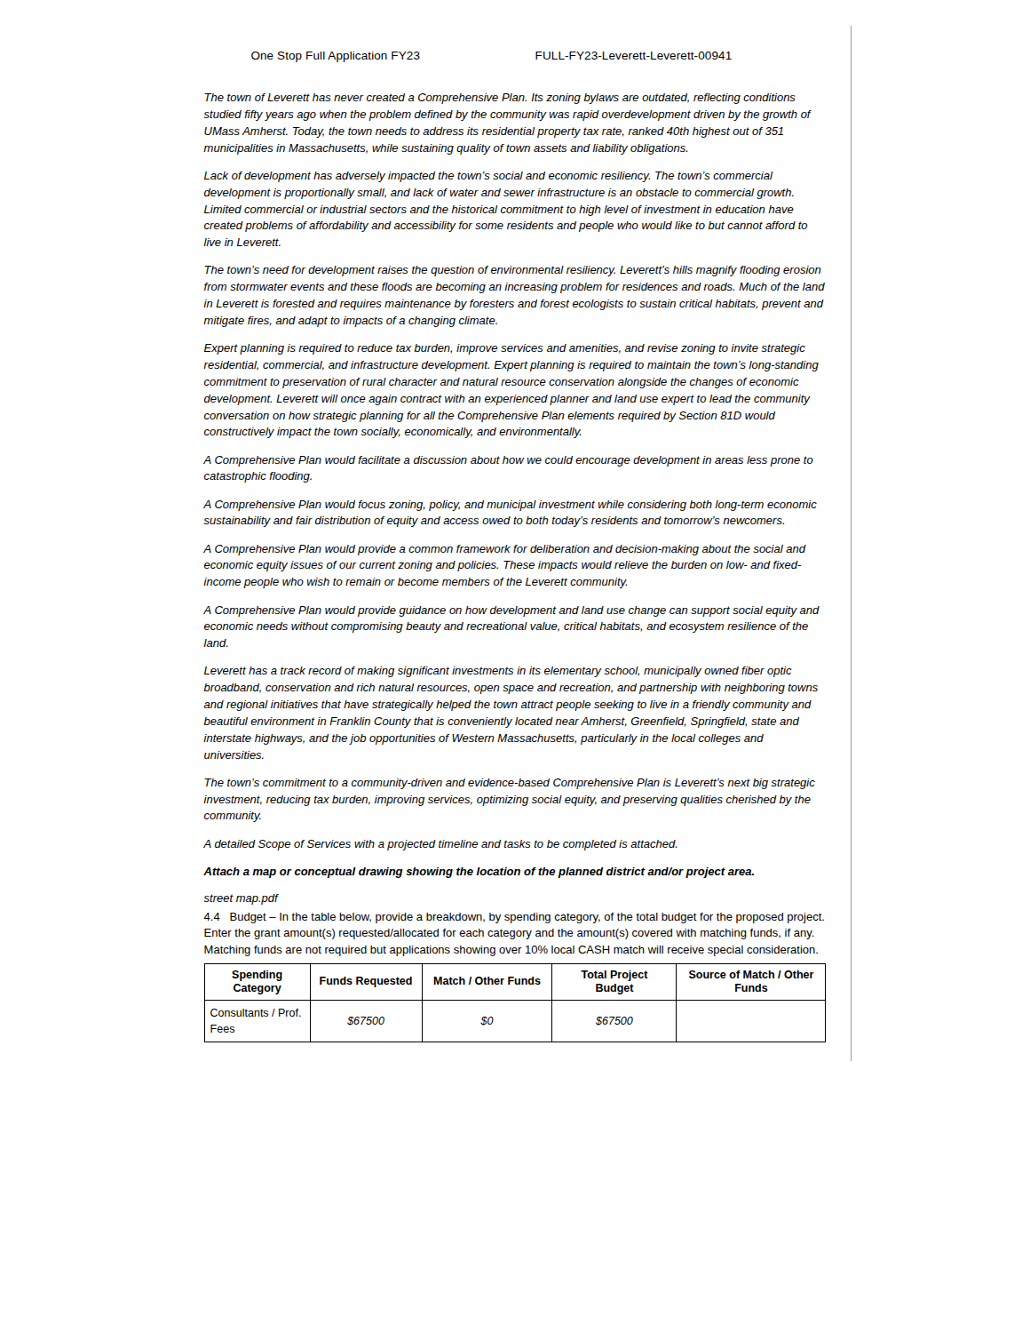One Stop Full Application FY23
FULL-FY23-Leverett-Leverett-00941
The town of Leverett has never created a Comprehensive Plan. Its zoning bylaws are outdated, reflecting conditions studied fifty years ago when the problem defined by the community was rapid overdevelopment driven by the growth of UMass Amherst. Today, the town needs to address its residential property tax rate, ranked 40th highest out of 351 municipalities in Massachusetts, while sustaining quality of town assets and liability obligations.
Lack of development has adversely impacted the town’s social and economic resiliency. The town’s commercial development is proportionally small, and lack of water and sewer infrastructure is an obstacle to commercial growth. Limited commercial or industrial sectors and the historical commitment to high level of investment in education have created problems of affordability and accessibility for some residents and people who would like to but cannot afford to live in Leverett.
The town’s need for development raises the question of environmental resiliency. Leverett’s hills magnify flooding erosion from stormwater events and these floods are becoming an increasing problem for residences and roads. Much of the land in Leverett is forested and requires maintenance by foresters and forest ecologists to sustain critical habitats, prevent and mitigate fires, and adapt to impacts of a changing climate.
Expert planning is required to reduce tax burden, improve services and amenities, and revise zoning to invite strategic residential, commercial, and infrastructure development. Expert planning is required to maintain the town’s long-standing commitment to preservation of rural character and natural resource conservation alongside the changes of economic development. Leverett will once again contract with an experienced planner and land use expert to lead the community conversation on how strategic planning for all the Comprehensive Plan elements required by Section 81D would constructively impact the town socially, economically, and environmentally.
A Comprehensive Plan would facilitate a discussion about how we could encourage development in areas less prone to catastrophic flooding.
A Comprehensive Plan would focus zoning, policy, and municipal investment while considering both long-term economic sustainability and fair distribution of equity and access owed to both today’s residents and tomorrow’s newcomers.
A Comprehensive Plan would provide a common framework for deliberation and decision-making about the social and economic equity issues of our current zoning and policies. These impacts would relieve the burden on low- and fixed-income people who wish to remain or become members of the Leverett community.
A Comprehensive Plan would provide guidance on how development and land use change can support social equity and economic needs without compromising beauty and recreational value, critical habitats, and ecosystem resilience of the land.
Leverett has a track record of making significant investments in its elementary school, municipally owned fiber optic broadband, conservation and rich natural resources, open space and recreation, and partnership with neighboring towns and regional initiatives that have strategically helped the town attract people seeking to live in a friendly community and beautiful environment in Franklin County that is conveniently located near Amherst, Greenfield, Springfield, state and interstate highways, and the job opportunities of Western Massachusetts, particularly in the local colleges and universities.
The town’s commitment to a community-driven and evidence-based Comprehensive Plan is Leverett’s next big strategic investment, reducing tax burden, improving services, optimizing social equity, and preserving qualities cherished by the community.
A detailed Scope of Services with a projected timeline and tasks to be completed is attached.
Attach a map or conceptual drawing showing the location of the planned district and/or project area.
street map.pdf
4.4 Budget – In the table below, provide a breakdown, by spending category, of the total budget for the proposed project. Enter the grant amount(s) requested/allocated for each category and the amount(s) covered with matching funds, if any. Matching funds are not required but applications showing over 10% local CASH match will receive special consideration.
| Spending Category | Funds Requested | Match / Other Funds | Total Project Budget | Source of Match / Other Funds |
| --- | --- | --- | --- | --- |
| Consultants / Prof. Fees | $67500 | $0 | $67500 | |